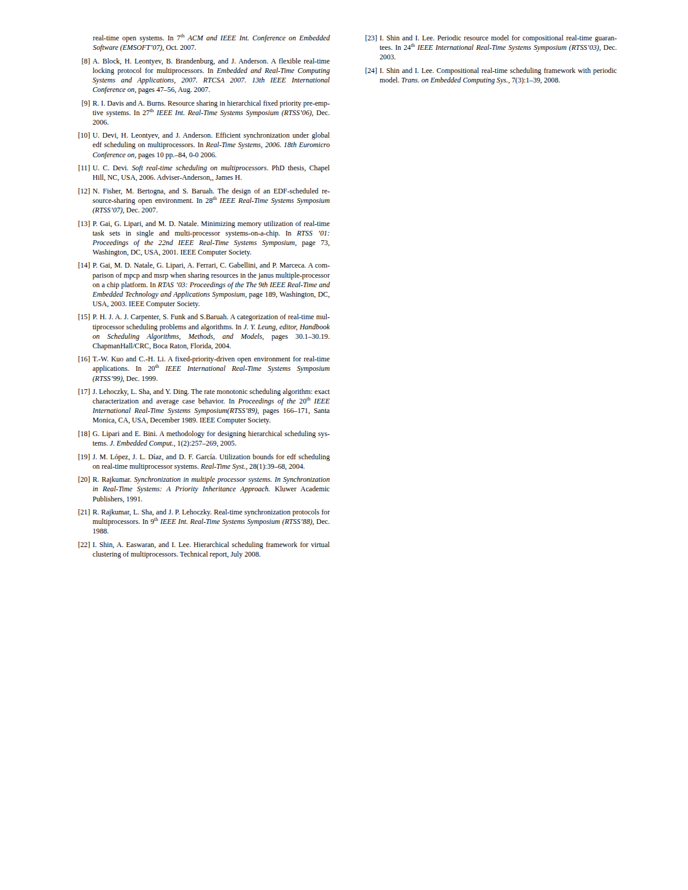real-time open systems. In 7th ACM and IEEE Int. Conference on Embedded Software (EMSOFT’07), Oct. 2007.
[8] A. Block, H. Leontyev, B. Brandenburg, and J. Anderson. A flexible real-time locking protocol for multiprocessors. In Embedded and Real-Time Computing Systems and Applications, 2007. RTCSA 2007. 13th IEEE International Conference on, pages 47–56, Aug. 2007.
[9] R. I. Davis and A. Burns. Resource sharing in hierarchical fixed priority pre-emptive systems. In 27th IEEE Int. Real-Time Systems Symposium (RTSS’06), Dec. 2006.
[10] U. Devi, H. Leontyev, and J. Anderson. Efficient synchronization under global edf scheduling on multiprocessors. In Real-Time Systems, 2006. 18th Euromicro Conference on, pages 10 pp.–84, 0-0 2006.
[11] U. C. Devi. Soft real-time scheduling on multiprocessors. PhD thesis, Chapel Hill, NC, USA, 2006. Adviser-Anderson,, James H.
[12] N. Fisher, M. Bertogna, and S. Baruah. The design of an EDF-scheduled resource-sharing open environment. In 28th IEEE Real-Time Systems Symposium (RTSS’07), Dec. 2007.
[13] P. Gai, G. Lipari, and M. D. Natale. Minimizing memory utilization of real-time task sets in single and multi-processor systems-on-a-chip. In RTSS ’01: Proceedings of the 22nd IEEE Real-Time Systems Symposium, page 73, Washington, DC, USA, 2001. IEEE Computer Society.
[14] P. Gai, M. D. Natale, G. Lipari, A. Ferrari, C. Gabellini, and P. Marceca. A comparison of mpcp and msrp when sharing resources in the janus multiple-processor on a chip platform. In RTAS ’03: Proceedings of the The 9th IEEE Real-Time and Embedded Technology and Applications Symposium, page 189, Washington, DC, USA, 2003. IEEE Computer Society.
[15] P. H. J. A. J. Carpenter, S. Funk and S.Baruah. A categorization of real-time multiprocessor scheduling problems and algorithms. In J. Y. Leung, editor, Handbook on Scheduling Algorithms, Methods, and Models, pages 30.1–30.19. ChapmanHall/CRC, Boca Raton, Florida, 2004.
[16] T.-W. Kuo and C.-H. Li. A fixed-priority-driven open environment for real-time applications. In 20th IEEE International Real-Time Systems Symposium (RTSS’99), Dec. 1999.
[17] J. Lehoczky, L. Sha, and Y. Ding. The rate monotonic scheduling algorithm: exact characterization and average case behavior. In Proceedings of the 20th IEEE International Real-Time Systems Symposium(RTSS’89), pages 166–171, Santa Monica, CA, USA, December 1989. IEEE Computer Society.
[18] G. Lipari and E. Bini. A methodology for designing hierarchical scheduling systems. J. Embedded Comput., 1(2):257–269, 2005.
[19] J. M. López, J. L. Díaz, and D. F. García. Utilization bounds for edf scheduling on real-time multiprocessor systems. Real-Time Syst., 28(1):39–68, 2004.
[20] R. Rajkumar. Synchronization in multiple processor systems. In Synchronization in Real-Time Systems: A Priority Inheritance Approach. Kluwer Academic Publishers, 1991.
[21] R. Rajkumar, L. Sha, and J. P. Lehoczky. Real-time synchronization protocols for multiprocessors. In 9th IEEE Int. Real-Time Systems Symposium (RTSS’88), Dec. 1988.
[22] I. Shin, A. Easwaran, and I. Lee. Hierarchical scheduling framework for virtual clustering of multiprocessors. Technical report, July 2008.
[23] I. Shin and I. Lee. Periodic resource model for compositional real-time guarantees. In 24th IEEE International Real-Time Systems Symposium (RTSS’03), Dec. 2003.
[24] I. Shin and I. Lee. Compositional real-time scheduling framework with periodic model. Trans. on Embedded Computing Sys., 7(3):1–39, 2008.